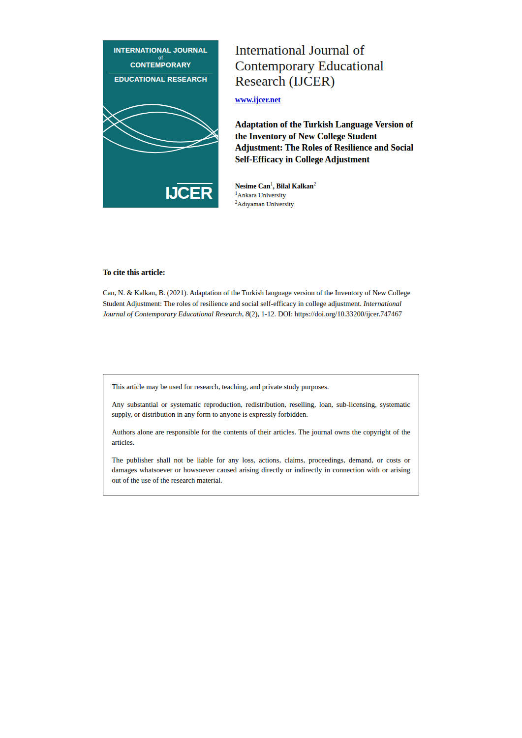International Journal of Contemporary
Educational Research
IJ CER
International Journal of
Contemporary Educational
Research (IJCER)
www.ijcer.net
Adaptation of the Turkish Language Version of the Inventory of New College Student Adjustment: The Roles of Resilience and Social Self-Efficacy in College Adjustment
Nesime Can1, Bilal Kalkan2
1Ankara University
2Adıyaman University
Article History
Received: 03.06.2020
Received in revised form: 15.04.2021
Accepted: 24.05.2021
Available online: 30.06.2021
To cite this article:
Can, N. & Kalkan, B. (2021). Adaptation of the Turkish language version of the Inventory of New College Student Adjustment: The roles of resilience and social self-efficacy in college adjustment. International Journal of Contemporary Educational Research, 8(2), 1-12. DOI: https://doi.org/10.33200/ijcer.747467
This article may be used for research, teaching, and private study purposes.
Any substantial or systematic reproduction, redistribution, reselling, loan, sub-licensing, systematic supply, or distribution in any form to anyone is expressly forbidden.
Authors alone are responsible for the contents of their articles. The journal owns the copyright of the articles.
The publisher shall not be liable for any loss, actions, claims, proceedings, demand, or costs or damages whatsoever or howsoever caused arising directly or indirectly in connection with or arising out of the use of the research material.